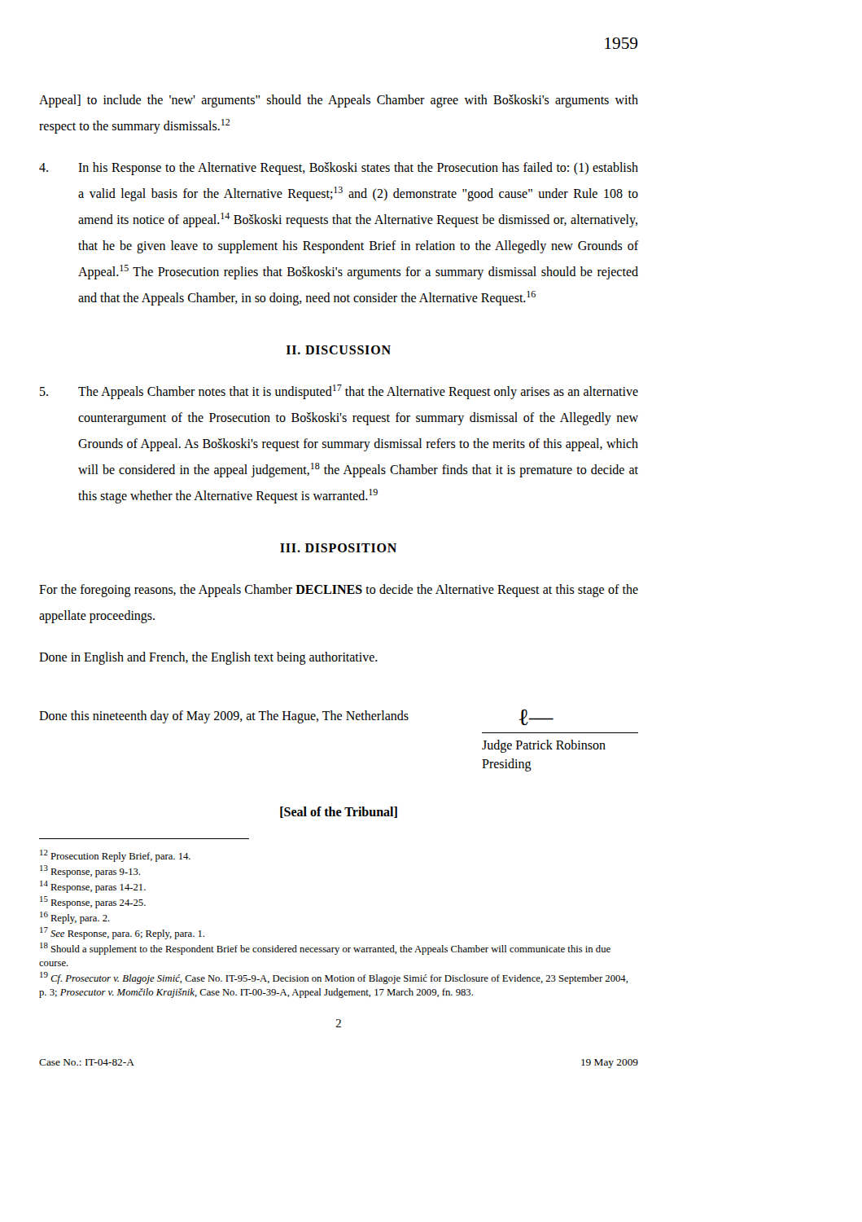1959
Appeal] to include the 'new' arguments" should the Appeals Chamber agree with Boškoski's arguments with respect to the summary dismissals.12
4.
In his Response to the Alternative Request, Boškoski states that the Prosecution has failed to: (1) establish a valid legal basis for the Alternative Request;13 and (2) demonstrate "good cause" under Rule 108 to amend its notice of appeal.14 Boškoski requests that the Alternative Request be dismissed or, alternatively, that he be given leave to supplement his Respondent Brief in relation to the Allegedly new Grounds of Appeal.15 The Prosecution replies that Boškoski's arguments for a summary dismissal should be rejected and that the Appeals Chamber, in so doing, need not consider the Alternative Request.16
II. DISCUSSION
5.
The Appeals Chamber notes that it is undisputed17 that the Alternative Request only arises as an alternative counterargument of the Prosecution to Boškoski's request for summary dismissal of the Allegedly new Grounds of Appeal. As Boškoski's request for summary dismissal refers to the merits of this appeal, which will be considered in the appeal judgement,18 the Appeals Chamber finds that it is premature to decide at this stage whether the Alternative Request is warranted.19
III. DISPOSITION
For the foregoing reasons, the Appeals Chamber DECLINES to decide the Alternative Request at this stage of the appellate proceedings.
Done in English and French, the English text being authoritative.
Done this nineteenth day of May 2009, at The Hague, The Netherlands
ℓ—
Judge Patrick Robinson
Presiding
[Seal of the Tribunal]
12 Prosecution Reply Brief, para. 14.
13 Response, paras 9-13.
14 Response, paras 14-21.
15 Response, paras 24-25.
16 Reply, para. 2.
17 See Response, para. 6; Reply, para. 1.
18 Should a supplement to the Respondent Brief be considered necessary or warranted, the Appeals Chamber will communicate this in due course.
19 Cf. Prosecutor v. Blagoje Simić, Case No. IT-95-9-A, Decision on Motion of Blagoje Simić for Disclosure of Evidence, 23 September 2004, p. 3; Prosecutor v. Momčilo Krajišnik, Case No. IT-00-39-A, Appeal Judgement, 17 March 2009, fn. 983.
2
Case No.: IT-04-82-A 19 May 2009